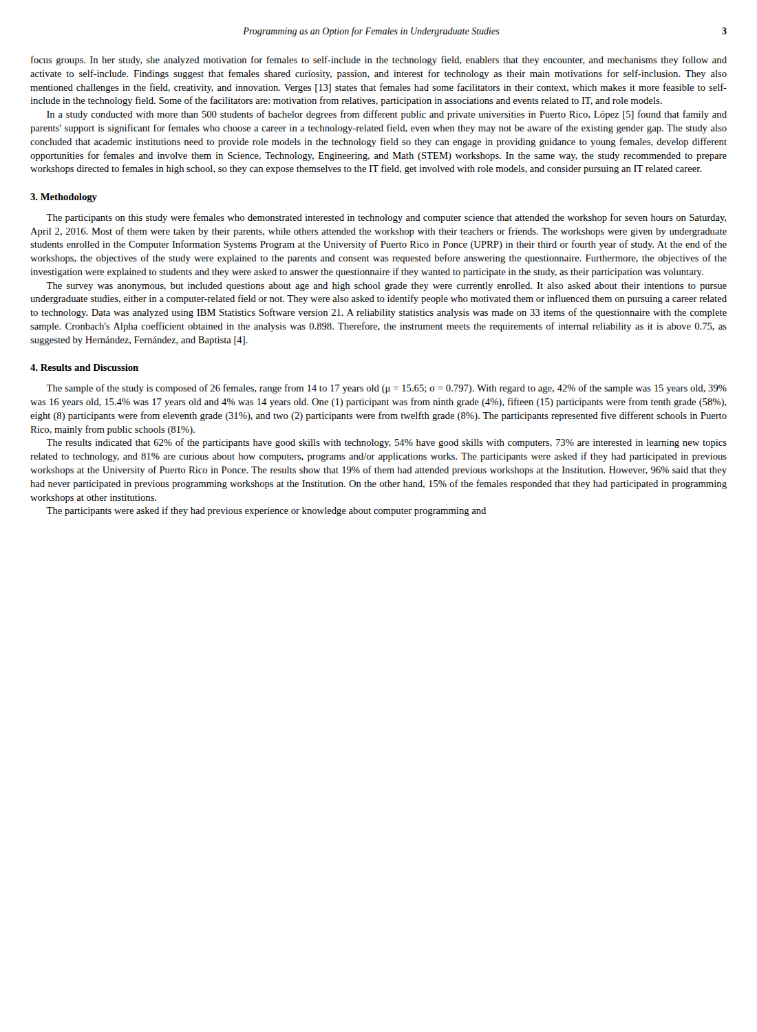Programming as an Option for Females in Undergraduate Studies 3
focus groups. In her study, she analyzed motivation for females to self-include in the technology field, enablers that they encounter, and mechanisms they follow and activate to self-include. Findings suggest that females shared curiosity, passion, and interest for technology as their main motivations for self-inclusion. They also mentioned challenges in the field, creativity, and innovation. Verges [13] states that females had some facilitators in their context, which makes it more feasible to self-include in the technology field. Some of the facilitators are: motivation from relatives, participation in associations and events related to IT, and role models.
In a study conducted with more than 500 students of bachelor degrees from different public and private universities in Puerto Rico, López [5] found that family and parents' support is significant for females who choose a career in a technology-related field, even when they may not be aware of the existing gender gap. The study also concluded that academic institutions need to provide role models in the technology field so they can engage in providing guidance to young females, develop different opportunities for females and involve them in Science, Technology, Engineering, and Math (STEM) workshops. In the same way, the study recommended to prepare workshops directed to females in high school, so they can expose themselves to the IT field, get involved with role models, and consider pursuing an IT related career.
3. Methodology
The participants on this study were females who demonstrated interested in technology and computer science that attended the workshop for seven hours on Saturday, April 2, 2016. Most of them were taken by their parents, while others attended the workshop with their teachers or friends. The workshops were given by undergraduate students enrolled in the Computer Information Systems Program at the University of Puerto Rico in Ponce (UPRP) in their third or fourth year of study. At the end of the workshops, the objectives of the study were explained to the parents and consent was requested before answering the questionnaire. Furthermore, the objectives of the investigation were explained to students and they were asked to answer the questionnaire if they wanted to participate in the study, as their participation was voluntary.
The survey was anonymous, but included questions about age and high school grade they were currently enrolled. It also asked about their intentions to pursue undergraduate studies, either in a computer-related field or not. They were also asked to identify people who motivated them or influenced them on pursuing a career related to technology. Data was analyzed using IBM Statistics Software version 21. A reliability statistics analysis was made on 33 items of the questionnaire with the complete sample. Cronbach's Alpha coefficient obtained in the analysis was 0.898. Therefore, the instrument meets the requirements of internal reliability as it is above 0.75, as suggested by Hernández, Fernández, and Baptista [4].
4. Results and Discussion
The sample of the study is composed of 26 females, range from 14 to 17 years old (μ = 15.65; σ = 0.797). With regard to age, 42% of the sample was 15 years old, 39% was 16 years old, 15.4% was 17 years old and 4% was 14 years old. One (1) participant was from ninth grade (4%), fifteen (15) participants were from tenth grade (58%), eight (8) participants were from eleventh grade (31%), and two (2) participants were from twelfth grade (8%). The participants represented five different schools in Puerto Rico, mainly from public schools (81%).
The results indicated that 62% of the participants have good skills with technology, 54% have good skills with computers, 73% are interested in learning new topics related to technology, and 81% are curious about how computers, programs and/or applications works. The participants were asked if they had participated in previous workshops at the University of Puerto Rico in Ponce. The results show that 19% of them had attended previous workshops at the Institution. However, 96% said that they had never participated in previous programming workshops at the Institution. On the other hand, 15% of the females responded that they had participated in programming workshops at other institutions.
The participants were asked if they had previous experience or knowledge about computer programming and